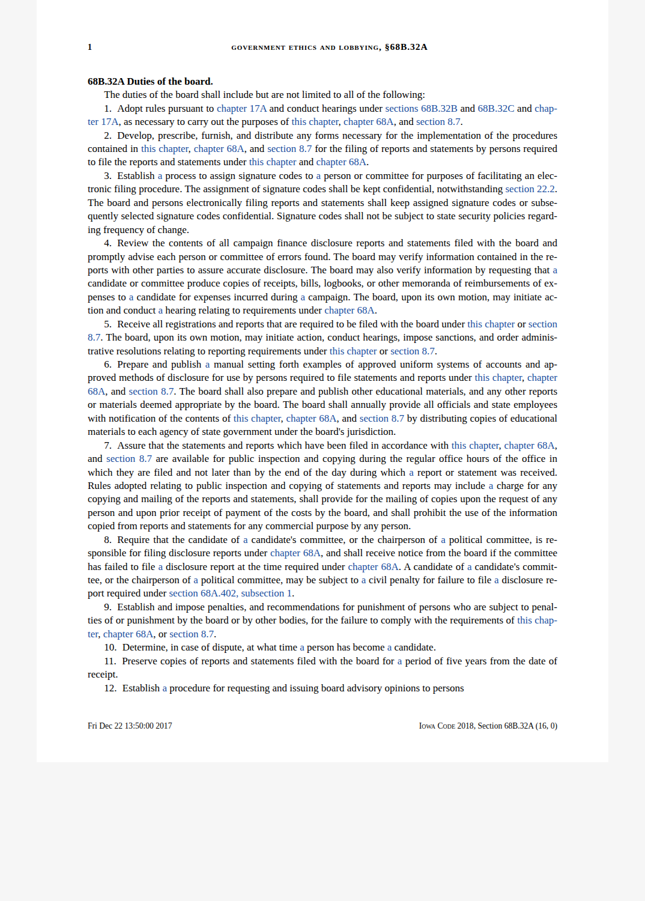1 Government Ethics and Lobbying, §68B.32A
68B.32A Duties of the board.
The duties of the board shall include but are not limited to all of the following:
1. Adopt rules pursuant to chapter 17A and conduct hearings under sections 68B.32B and 68B.32C and chapter 17A, as necessary to carry out the purposes of this chapter, chapter 68A, and section 8.7.
2. Develop, prescribe, furnish, and distribute any forms necessary for the implementation of the procedures contained in this chapter, chapter 68A, and section 8.7 for the filing of reports and statements by persons required to file the reports and statements under this chapter and chapter 68A.
3. Establish a process to assign signature codes to a person or committee for purposes of facilitating an electronic filing procedure. The assignment of signature codes shall be kept confidential, notwithstanding section 22.2. The board and persons electronically filing reports and statements shall keep assigned signature codes or subsequently selected signature codes confidential. Signature codes shall not be subject to state security policies regarding frequency of change.
4. Review the contents of all campaign finance disclosure reports and statements filed with the board and promptly advise each person or committee of errors found. The board may verify information contained in the reports with other parties to assure accurate disclosure. The board may also verify information by requesting that a candidate or committee produce copies of receipts, bills, logbooks, or other memoranda of reimbursements of expenses to a candidate for expenses incurred during a campaign. The board, upon its own motion, may initiate action and conduct a hearing relating to requirements under chapter 68A.
5. Receive all registrations and reports that are required to be filed with the board under this chapter or section 8.7. The board, upon its own motion, may initiate action, conduct hearings, impose sanctions, and order administrative resolutions relating to reporting requirements under this chapter or section 8.7.
6. Prepare and publish a manual setting forth examples of approved uniform systems of accounts and approved methods of disclosure for use by persons required to file statements and reports under this chapter, chapter 68A, and section 8.7. The board shall also prepare and publish other educational materials, and any other reports or materials deemed appropriate by the board. The board shall annually provide all officials and state employees with notification of the contents of this chapter, chapter 68A, and section 8.7 by distributing copies of educational materials to each agency of state government under the board's jurisdiction.
7. Assure that the statements and reports which have been filed in accordance with this chapter, chapter 68A, and section 8.7 are available for public inspection and copying during the regular office hours of the office in which they are filed and not later than by the end of the day during which a report or statement was received. Rules adopted relating to public inspection and copying of statements and reports may include a charge for any copying and mailing of the reports and statements, shall provide for the mailing of copies upon the request of any person and upon prior receipt of payment of the costs by the board, and shall prohibit the use of the information copied from reports and statements for any commercial purpose by any person.
8. Require that the candidate of a candidate's committee, or the chairperson of a political committee, is responsible for filing disclosure reports under chapter 68A, and shall receive notice from the board if the committee has failed to file a disclosure report at the time required under chapter 68A. A candidate of a candidate's committee, or the chairperson of a political committee, may be subject to a civil penalty for failure to file a disclosure report required under section 68A.402, subsection 1.
9. Establish and impose penalties, and recommendations for punishment of persons who are subject to penalties of or punishment by the board or by other bodies, for the failure to comply with the requirements of this chapter, chapter 68A, or section 8.7.
10. Determine, in case of dispute, at what time a person has become a candidate.
11. Preserve copies of reports and statements filed with the board for a period of five years from the date of receipt.
12. Establish a procedure for requesting and issuing board advisory opinions to persons
Fri Dec 22 13:50:00 2017 Iowa Code 2018, Section 68B.32A (16, 0)